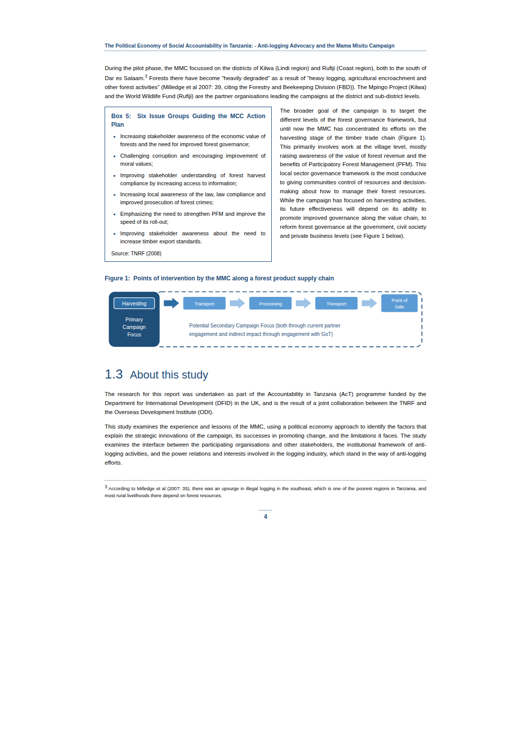The Political Economy of Social Accountability in Tanzania: - Anti-logging Advocacy and the Mama Misitu Campaign
During the pilot phase, the MMC focussed on the districts of Kilwa (Lindi region) and Rufiji (Coast region), both to the south of Dar es Salaam.3 Forests there have become “heavily degraded” as a result of “heavy logging, agricultural encroachment and other forest activities” (Milledge et al 2007: 39, citing the Forestry and Beekeeping Division (FBD)). The Mpingo Project (Kilwa) and the World Wildlife Fund (Rufiji) are the partner organisations leading the campaigns at the district and sub-district levels.
Box 5: Six Issue Groups Guiding the MCC Action Plan
Increasing stakeholder awareness of the economic value of forests and the need for improved forest governance;
Challenging corruption and encouraging improvement of moral values;
Improving stakeholder understanding of forest harvest compliance by increasing access to information;
Increasing local awareness of the law, law compliance and improved prosecution of forest crimes;
Emphasizing the need to strengthen PFM and improve the speed of its roll-out;
Improving stakeholder awareness about the need to increase timber export standards.
Source: TNRF (2008)
The broader goal of the campaign is to target the different levels of the forest governance framework, but until now the MMC has concentrated its efforts on the harvesting stage of the timber trade chain (Figure 1). This primarily involves work at the village level, mostly raising awareness of the value of forest revenue and the benefits of Participatory Forest Management (PFM). This local sector governance framework is the most conducive to giving communities control of resources and decision-making about how to manage their forest resources. While the campaign has focused on harvesting activities, its future effectiveness will depend on its ability to promote improved governance along the value chain, to reform forest governance at the government, civil society and private business levels (see Figure 1 below).
Figure 1: Points of intervention by the MMC along a forest product supply chain
Harvesting Primary Campaign Focus Transport Processing Transport Point of Sale Potential Secondary Campaign Focus (both through current partner engagement and indirect impact through engagement with GoT)
1.3 About this study
The research for this report was undertaken as part of the Accountability in Tanzania (AcT) programme funded by the Department for International Development (DFID) in the UK, and is the result of a joint collaboration between the TNRF and the Overseas Development Institute (ODI).
This study examines the experience and lessons of the MMC, using a political economy approach to identify the factors that explain the strategic innovations of the campaign, its successes in promoting change, and the limitations it faces. The study examines the interface between the participating organisations and other stakeholders, the institutional framework of anti-logging activities, and the power relations and interests involved in the logging industry, which stand in the way of anti-logging efforts.
3 According to Milledge et al (2007: 35), there was an upsurge in illegal logging in the southeast, which is one of the poorest regions in Tanzania, and most rural livelihoods there depend on forest resources.
........ 4